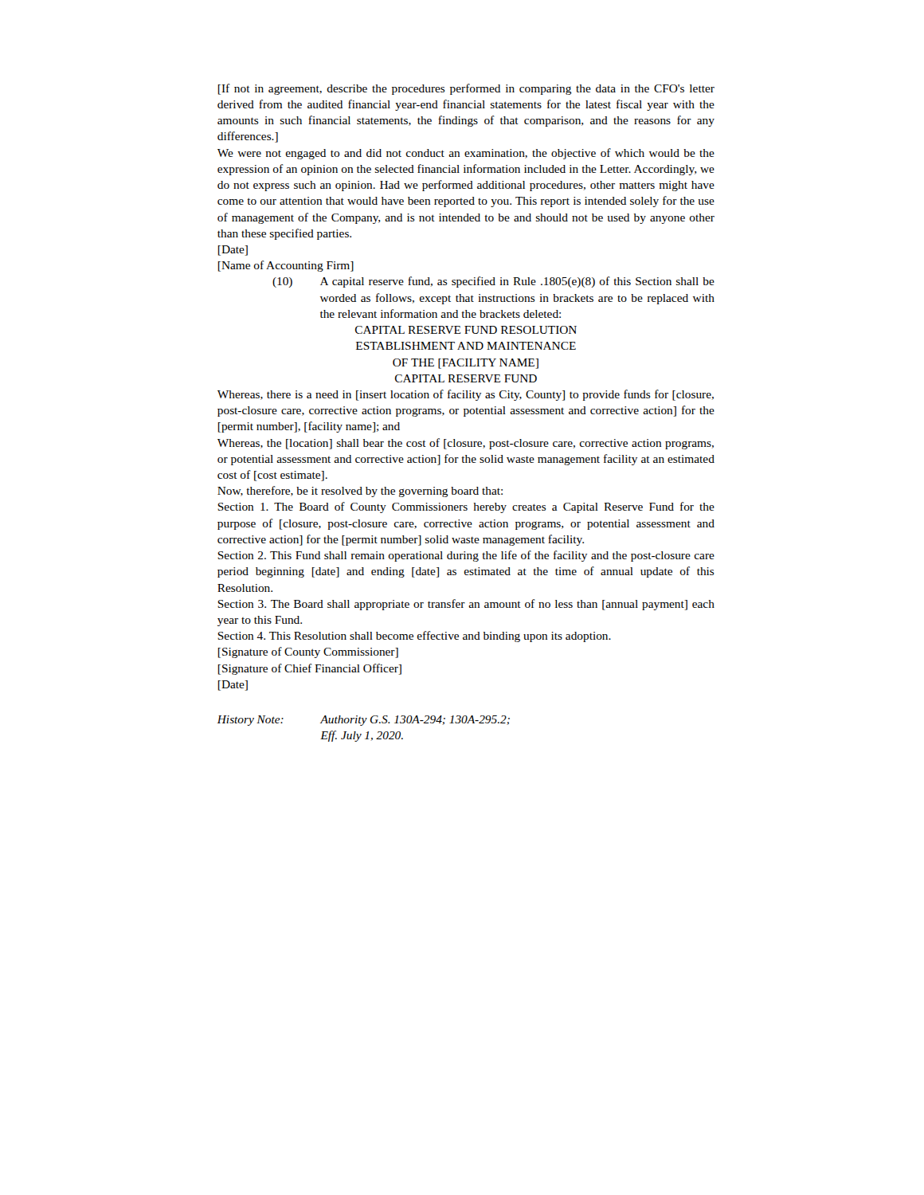[If not in agreement, describe the procedures performed in comparing the data in the CFO's letter derived from the audited financial year-end financial statements for the latest fiscal year with the amounts in such financial statements, the findings of that comparison, and the reasons for any differences.]
We were not engaged to and did not conduct an examination, the objective of which would be the expression of an opinion on the selected financial information included in the Letter. Accordingly, we do not express such an opinion. Had we performed additional procedures, other matters might have come to our attention that would have been reported to you. This report is intended solely for the use of management of the Company, and is not intended to be and should not be used by anyone other than these specified parties.
[Date]
[Name of Accounting Firm]
(10)
A capital reserve fund, as specified in Rule .1805(e)(8) of this Section shall be worded as follows, except that instructions in brackets are to be replaced with the relevant information and the brackets deleted:
CAPITAL RESERVE FUND RESOLUTION
ESTABLISHMENT AND MAINTENANCE
OF THE [FACILITY NAME]
CAPITAL RESERVE FUND
Whereas, there is a need in [insert location of facility as City, County] to provide funds for [closure, post-closure care, corrective action programs, or potential assessment and corrective action] for the [permit number], [facility name]; and
Whereas, the [location] shall bear the cost of [closure, post-closure care, corrective action programs, or potential assessment and corrective action] for the solid waste management facility at an estimated cost of [cost estimate].
Now, therefore, be it resolved by the governing board that:
Section 1. The Board of County Commissioners hereby creates a Capital Reserve Fund for the purpose of [closure, post-closure care, corrective action programs, or potential assessment and corrective action] for the [permit number] solid waste management facility.
Section 2. This Fund shall remain operational during the life of the facility and the post-closure care period beginning [date] and ending [date] as estimated at the time of annual update of this Resolution.
Section 3. The Board shall appropriate or transfer an amount of no less than [annual payment] each year to this Fund.
Section 4. This Resolution shall become effective and binding upon its adoption.
[Signature of County Commissioner]
[Signature of Chief Financial Officer]
[Date]
History Note:
Authority G.S. 130A-294; 130A-295.2;
Eff. July 1, 2020.